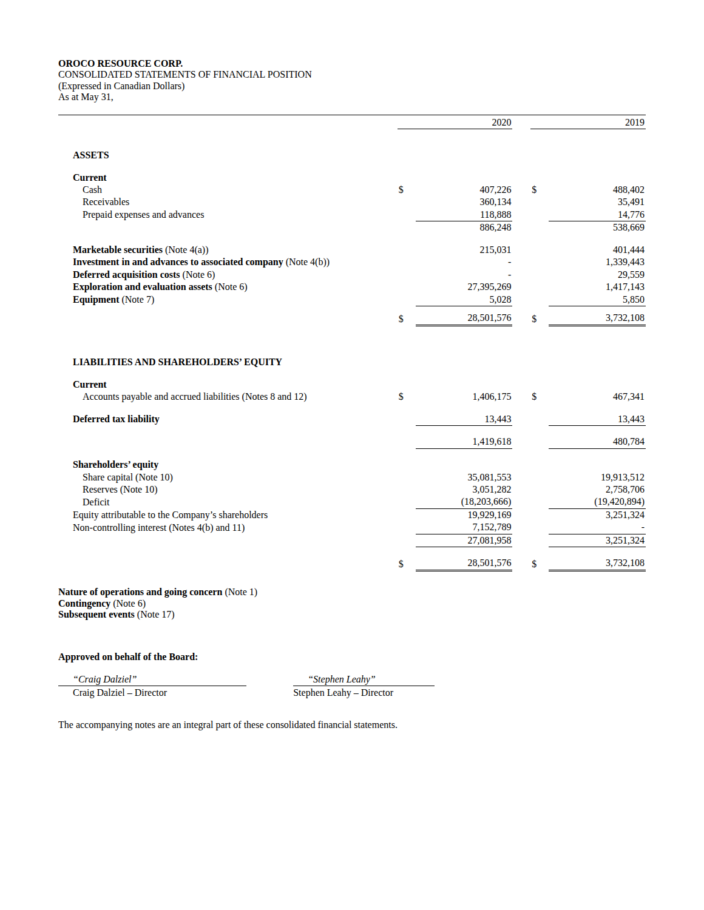OROCO RESOURCE CORP.
CONSOLIDATED STATEMENTS OF FINANCIAL POSITION
(Expressed in Canadian Dollars)
As at May 31,
| | 2020 | | 2019 |
| ASSETS | | | | | |
| Current | | | | | |
| Cash | $ | 407,226 | | $ | 488,402 |
| Receivables | | 360,134 | | | 35,491 |
| Prepaid expenses and advances | | 118,888 | | | 14,776 |
| | | 886,248 | | | 538,669 |
| Marketable securities (Note 4(a)) | | 215,031 | | | 401,444 |
| Investment in and advances to associated company (Note 4(b)) | | - | | | 1,339,443 |
| Deferred acquisition costs (Note 6) | | - | | | 29,559 |
| Exploration and evaluation assets (Note 6) | | 27,395,269 | | | 1,417,143 |
| Equipment (Note 7) | | 5,028 | | | 5,850 |
| | $ | 28,501,576 | | $ | 3,732,108 |
| LIABILITIES AND SHAREHOLDERS’ EQUITY | | | | | |
| Current | | | | | |
| Accounts payable and accrued liabilities (Notes 8 and 12) | $ | 1,406,175 | | $ | 467,341 |
| Deferred tax liability | | 13,443 | | | 13,443 |
| | | 1,419,618 | | | 480,784 |
| Shareholders’ equity | | | | | |
| Share capital (Note 10) | | 35,081,553 | | | 19,913,512 |
| Reserves (Note 10) | | 3,051,282 | | | 2,758,706 |
| Deficit | | (18,203,666) | | | (19,420,894) |
| Equity attributable to the Company’s shareholders | | 19,929,169 | | | 3,251,324 |
| Non-controlling interest (Notes 4(b) and 11) | | 7,152,789 | | | - |
| | | 27,081,958 | | | 3,251,324 |
| | $ | 28,501,576 | | $ | 3,732,108 |
Nature of operations and going concern (Note 1)
Contingency (Note 6)
Subsequent events (Note 17)
Approved on behalf of the Board:
| “Craig Dalziel” | | “Stephen Leahy” | |
| Craig Dalziel – Director | | Stephen Leahy – Director | |
The accompanying notes are an integral part of these consolidated financial statements.